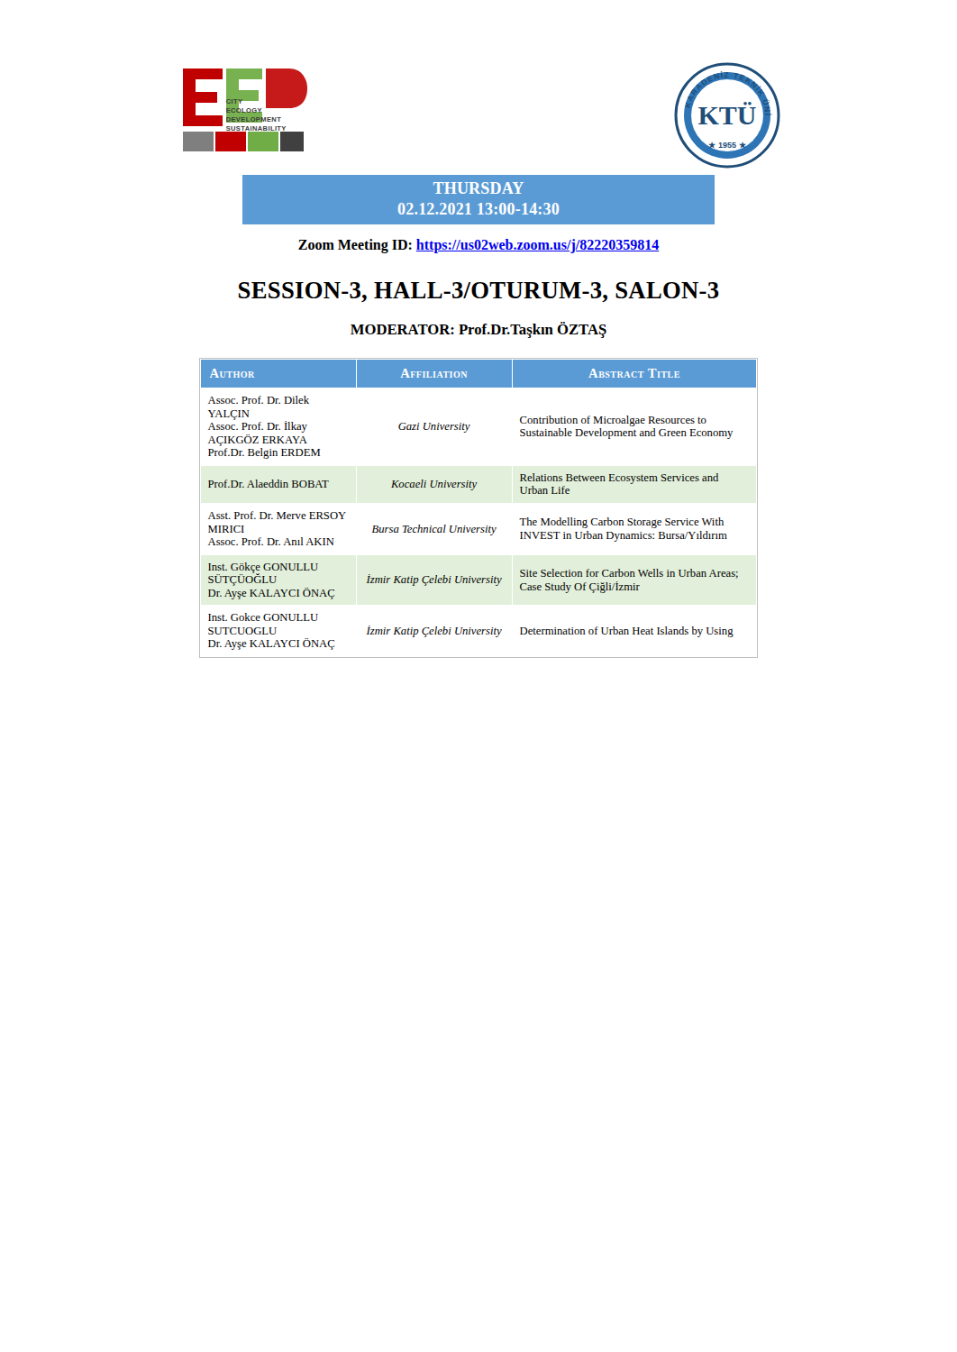CITY
ECOLOGY
DEVELOPMENT
SUSTAINABILITY
KTÜ ★ 1955 ★ KARADENİZ TEKNİK ÜNİVERSİTESİ
THURSDAY
02.12.2021 13:00-14:30
Zoom Meeting ID: https://us02web.zoom.us/j/82220359814
SESSION-3, HALL-3/OTURUM-3, SALON-3
MODERATOR: Prof.Dr.Taşkın ÖZTAŞ
| Author | Affiliation | Abstract Title |
| --- | --- | --- |
| Assoc. Prof. Dr. Dilek YALÇIN Assoc. Prof. Dr. İlkay AÇIKGÖZ ERKAYA Prof.Dr. Belgin ERDEM | Gazi University | Contribution of Microalgae Resources to Sustainable Development and Green Economy |
| Prof.Dr. Alaeddin BOBAT | Kocaeli University | Relations Between Ecosystem Services and Urban Life |
| Asst. Prof. Dr. Merve ERSOY MIRICI Assoc. Prof. Dr. Anıl AKIN | Bursa Technical University | The Modelling Carbon Storage Service With INVEST in Urban Dynamics: Bursa/Yıldırım |
| Inst. Gökçe GONULLU SÜTÇÜOĞLU Dr. Ayşe KALAYCI ÖNAÇ | İzmir Katip Çelebi University | Site Selection for Carbon Wells in Urban Areas; Case Study Of Çiğli/İzmir |
| Inst. Gokce GONULLU SUTCUOGLU Dr. Ayşe KALAYCI ÖNAÇ | İzmir Katip Çelebi University | Determination of Urban Heat Islands by Using |